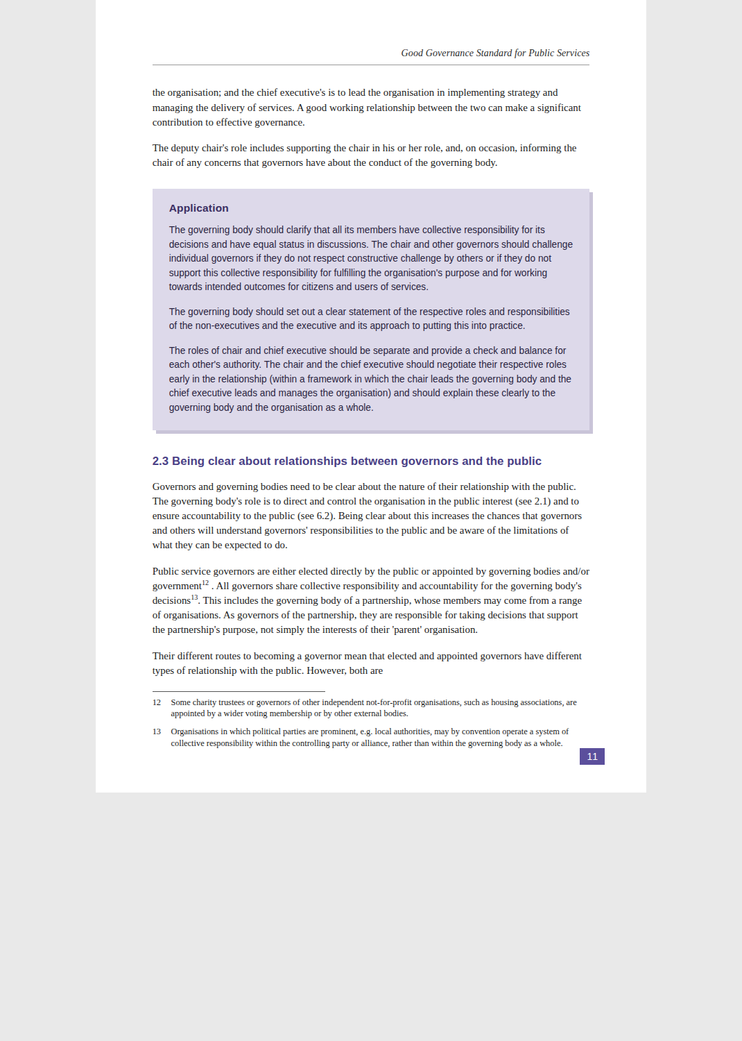Good Governance Standard for Public Services
the organisation; and the chief executive's is to lead the organisation in implementing strategy and managing the delivery of services. A good working relationship between the two can make a significant contribution to effective governance.
The deputy chair's role includes supporting the chair in his or her role, and, on occasion, informing the chair of any concerns that governors have about the conduct of the governing body.
Application
The governing body should clarify that all its members have collective responsibility for its decisions and have equal status in discussions. The chair and other governors should challenge individual governors if they do not respect constructive challenge by others or if they do not support this collective responsibility for fulfilling the organisation's purpose and for working towards intended outcomes for citizens and users of services.
The governing body should set out a clear statement of the respective roles and responsibilities of the non-executives and the executive and its approach to putting this into practice.
The roles of chair and chief executive should be separate and provide a check and balance for each other's authority. The chair and the chief executive should negotiate their respective roles early in the relationship (within a framework in which the chair leads the governing body and the chief executive leads and manages the organisation) and should explain these clearly to the governing body and the organisation as a whole.
2.3 Being clear about relationships between governors and the public
Governors and governing bodies need to be clear about the nature of their relationship with the public. The governing body's role is to direct and control the organisation in the public interest (see 2.1) and to ensure accountability to the public (see 6.2). Being clear about this increases the chances that governors and others will understand governors' responsibilities to the public and be aware of the limitations of what they can be expected to do.
Public service governors are either elected directly by the public or appointed by governing bodies and/or government12 . All governors share collective responsibility and accountability for the governing body's decisions13. This includes the governing body of a partnership, whose members may come from a range of organisations. As governors of the partnership, they are responsible for taking decisions that support the partnership's purpose, not simply the interests of their 'parent' organisation.
Their different routes to becoming a governor mean that elected and appointed governors have different types of relationship with the public. However, both are
12
Some charity trustees or governors of other independent not-for-profit organisations, such as housing associations, are appointed by a wider voting membership or by other external bodies.
13
Organisations in which political parties are prominent, e.g. local authorities, may by convention operate a system of collective responsibility within the controlling party or alliance, rather than within the governing body as a whole.
11